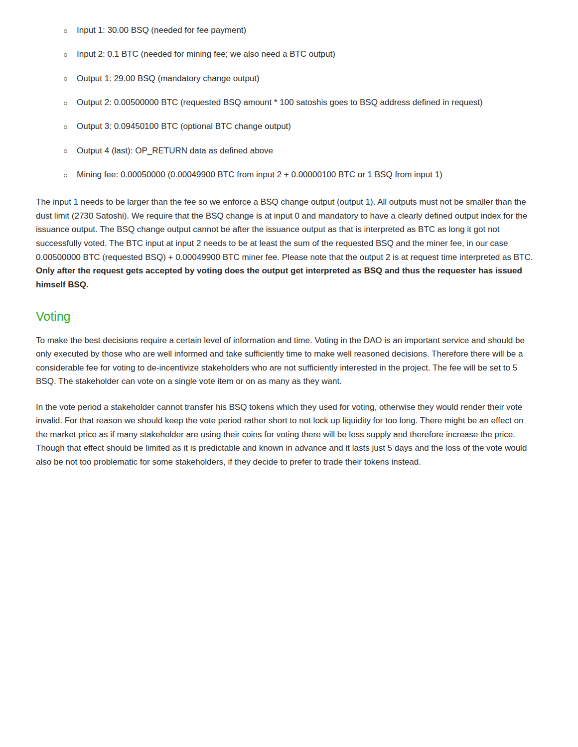Input 1: 30.00 BSQ (needed for fee payment)
Input 2: 0.1 BTC (needed for mining fee; we also need a BTC output)
Output 1: 29.00 BSQ (mandatory change output)
Output 2: 0.00500000 BTC (requested BSQ amount * 100 satoshis goes to BSQ address defined in request)
Output 3: 0.09450100 BTC (optional BTC change output)
Output 4 (last): OP_RETURN data as defined above
Mining fee: 0.00050000 (0.00049900 BTC from input 2 + 0.00000100 BTC or 1 BSQ from input 1)
The input 1 needs to be larger than the fee so we enforce a BSQ change output (output 1). All outputs must not be smaller than the dust limit (2730 Satoshi). We require that the BSQ change is at input 0 and mandatory to have a clearly defined output index for the issuance output. The BSQ change output cannot be after the issuance output as that is interpreted as BTC as long it got not successfully voted. The BTC input at input 2 needs to be at least the sum of the requested BSQ and the miner fee, in our case 0.00500000 BTC (requested BSQ) + 0.00049900 BTC miner fee. Please note that the output 2 is at request time interpreted as BTC. Only after the request gets accepted by voting does the output get interpreted as BSQ and thus the requester has issued himself BSQ.
Voting
To make the best decisions require a certain level of information and time. Voting in the DAO is an important service and should be only executed by those who are well informed and take sufficiently time to make well reasoned decisions. Therefore there will be a considerable fee for voting to de-incentivize stakeholders who are not sufficiently interested in the project. The fee will be set to 5 BSQ. The stakeholder can vote on a single vote item or on as many as they want.
In the vote period a stakeholder cannot transfer his BSQ tokens which they used for voting, otherwise they would render their vote invalid. For that reason we should keep the vote period rather short to not lock up liquidity for too long. There might be an effect on the market price as if many stakeholder are using their coins for voting there will be less supply and therefore increase the price. Though that effect should be limited as it is predictable and known in advance and it lasts just 5 days and the loss of the vote would also be not too problematic for some stakeholders, if they decide to prefer to trade their tokens instead.